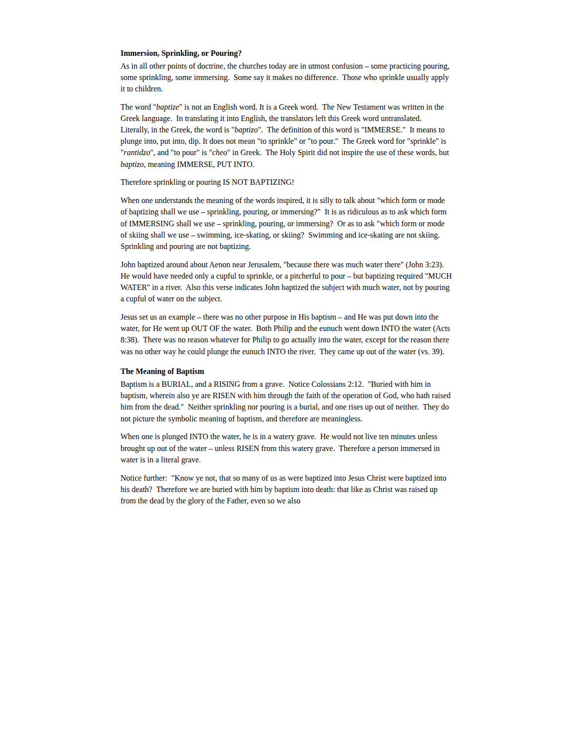Immersion, Sprinkling, or Pouring?
As in all other points of doctrine, the churches today are in utmost confusion – some practicing pouring, some sprinkling, some immersing. Some say it makes no difference. Those who sprinkle usually apply it to children.
The word "baptize" is not an English word. It is a Greek word. The New Testament was written in the Greek language. In translating it into English, the translators left this Greek word untranslated. Literally, in the Greek, the word is "baptizo". The definition of this word is "IMMERSE." It means to plunge into, put into, dip. It does not mean "to sprinkle" or "to pour." The Greek word for "sprinkle" is "rantidzo", and "to pour" is "cheo" in Greek. The Holy Spirit did not inspire the use of these words, but baptizo, meaning IMMERSE, PUT INTO.
Therefore sprinkling or pouring IS NOT BAPTIZING!
When one understands the meaning of the words inspired, it is silly to talk about "which form or mode of baptizing shall we use – sprinkling, pouring, or immersing?" It is as ridiculous as to ask which form of IMMERSING shall we use – sprinkling, pouring, or immersing? Or as to ask "which form or mode of skiing shall we use – swimming, ice-skating, or skiing? Swimming and ice-skating are not skiing. Sprinkling and pouring are not baptizing.
John baptized around about Aenon near Jerusalem, "because there was much water there" (John 3:23). He would have needed only a cupful to sprinkle, or a pitcherful to pour – but baptizing required "MUCH WATER" in a river. Also this verse indicates John baptized the subject with much water, not by pouring a cupful of water on the subject.
Jesus set us an example – there was no other purpose in His baptism – and He was put down into the water, for He went up OUT OF the water. Both Philip and the eunuch went down INTO the water (Acts 8:38). There was no reason whatever for Philip to go actually into the water, except for the reason there was no other way he could plunge the eunuch INTO the river. They came up out of the water (vs. 39).
The Meaning of Baptism
Baptism is a BURIAL, and a RISING from a grave. Notice Colossians 2:12. "Buried with him in baptism, wherein also ye are RISEN with him through the faith of the operation of God, who hath raised him from the dead." Neither sprinkling nor pouring is a burial, and one rises up out of neither. They do not picture the symbolic meaning of baptism, and therefore are meaningless.
When one is plunged INTO the water, he is in a watery grave. He would not live ten minutes unless brought up out of the water – unless RISEN from this watery grave. Therefore a person immersed in water is in a literal grave.
Notice further: "Know ye not, that so many of us as were baptized into Jesus Christ were baptized into his death? Therefore we are buried with him by baptism into death: that like as Christ was raised up from the dead by the glory of the Father, even so we also